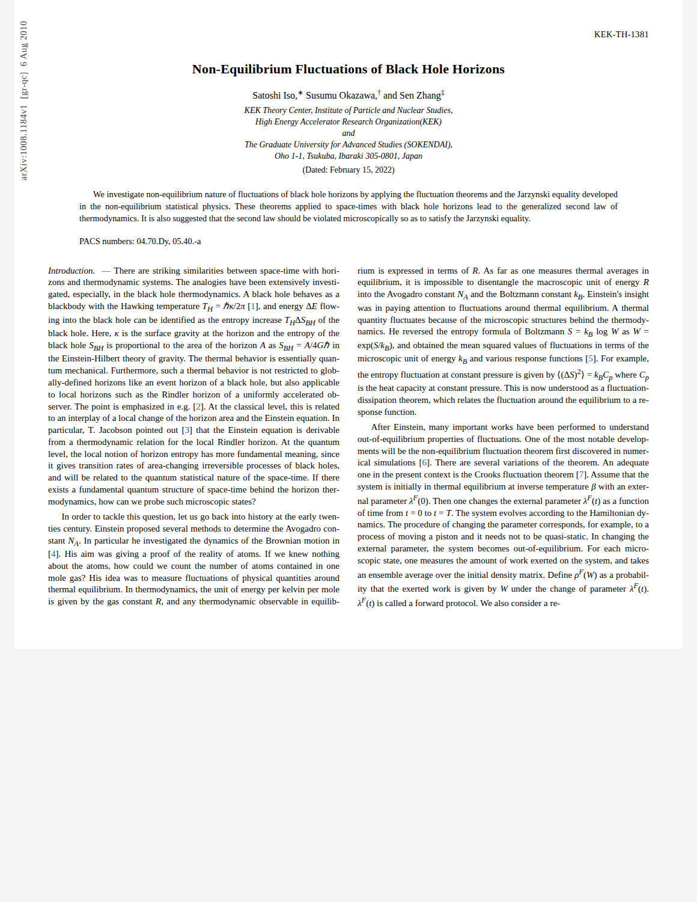arXiv:1008.1184v1 [gr-qc] 6 Aug 2010
KEK-TH-1381
Non-Equilibrium Fluctuations of Black Hole Horizons
Satoshi Iso,∗ Susumu Okazawa,† and Sen Zhang‡
KEK Theory Center, Institute of Particle and Nuclear Studies,
High Energy Accelerator Research Organization(KEK)
and
The Graduate University for Advanced Studies (SOKENDAI),
Oho 1-1, Tsukuba, Ibaraki 305-0801, Japan
(Dated: February 15, 2022)
We investigate non-equilibrium nature of fluctuations of black hole horizons by applying the fluctuation theorems and the Jarzynski equality developed in the non-equilibrium statistical physics. These theorems applied to space-times with black hole horizons lead to the generalized second law of thermodynamics. It is also suggested that the second law should be violated microscopically so as to satisfy the Jarzynski equality.
PACS numbers: 04.70.Dy, 05.40.-a
Introduction. — There are striking similarities between space-time with horizons and thermodynamic systems. The analogies have been extensively investigated, especially, in the black hole thermodynamics. A black hole behaves as a blackbody with the Hawking temperature TH = ℏκ/2π [1], and energy ΔE flowing into the black hole can be identified as the entropy increase THΔSBH of the black hole. Here, κ is the surface gravity at the horizon and the entropy of the black hole SBH is proportional to the area of the horizon A as SBH = A/4Gℏ in the Einstein-Hilbert theory of gravity. The thermal behavior is essentially quantum mechanical. Furthermore, such a thermal behavior is not restricted to globally-defined horizons like an event horizon of a black hole, but also applicable to local horizons such as the Rindler horizon of a uniformly accelerated observer. The point is emphasized in e.g. [2]. At the classical level, this is related to an interplay of a local change of the horizon area and the Einstein equation. In particular, T. Jacobson pointed out [3] that the Einstein equation is derivable from a thermodynamic relation for the local Rindler horizon. At the quantum level, the local notion of horizon entropy has more fundamental meaning, since it gives transition rates of area-changing irreversible processes of black holes, and will be related to the quantum statistical nature of the space-time. If there exists a fundamental quantum structure of space-time behind the horizon thermodynamics, how can we probe such microscopic states?
In order to tackle this question, let us go back into history at the early twenties century. Einstein proposed several methods to determine the Avogadro constant NA. In particular he investigated the dynamics of the Brownian motion in [4]. His aim was giving a proof of the reality of atoms. If we knew nothing about the atoms, how could we count the number of atoms contained in one mole gas? His idea was to measure fluctuations of physical quantities around thermal equilibrium. In thermodynamics, the unit of energy per kelvin per mole is given by the gas constant R, and any thermodynamic observable in equilibrium is expressed in terms of R. As far as one measures thermal averages in equilibrium, it is impossible to disentangle the macroscopic unit of energy R into the Avogadro constant NA and the Boltzmann constant kB. Einstein's insight was in paying attention to fluctuations around thermal equilibrium. A thermal quantity fluctuates because of the microscopic structures behind the thermodynamics. He reversed the entropy formula of Boltzmann S = kB log W as W = exp(S/kB), and obtained the mean squared values of fluctuations in terms of the microscopic unit of energy kB and various response functions [5]. For example, the entropy fluctuation at constant pressure is given by ⟨(ΔS)2⟩ = kBCp where Cp is the heat capacity at constant pressure. This is now understood as a fluctuation-dissipation theorem, which relates the fluctuation around the equilibrium to a response function.
After Einstein, many important works have been performed to understand out-of-equilibrium properties of fluctuations. One of the most notable developments will be the non-equilibrium fluctuation theorem first discovered in numerical simulations [6]. There are several variations of the theorem. An adequate one in the present context is the Crooks fluctuation theorem [7]. Assume that the system is initially in thermal equilibrium at inverse temperature β with an external parameter λF(0). Then one changes the external parameter λF(t) as a function of time from t = 0 to t = T. The system evolves according to the Hamiltonian dynamics. The procedure of changing the parameter corresponds, for example, to a process of moving a piston and it needs not to be quasi-static. In changing the external parameter, the system becomes out-of-equilibrium. For each microscopic state, one measures the amount of work exerted on the system, and takes an ensemble average over the initial density matrix. Define ρF(W) as a probability that the exerted work is given by W under the change of parameter λF(t). λF(t) is called a forward protocol. We also consider a re-